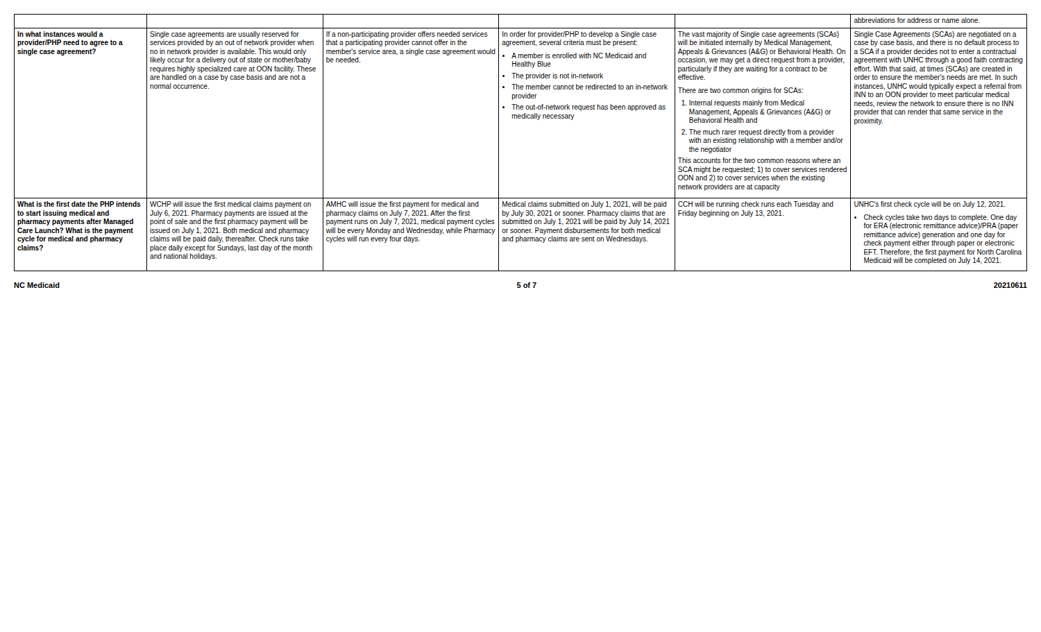| | | | | | abbreviations for address or name alone. |
| In what instances would a provider/PHP need to agree to a single case agreement? | Single case agreements are usually reserved for services provided by an out of network provider when no in network provider is available. This would only likely occur for a delivery out of state or mother/baby requires highly specialized care at OON facility. These are handled on a case by case basis and are not a normal occurrence. | If a non-participating provider offers needed services that a participating provider cannot offer in the member's service area, a single case agreement would be needed. | In order for provider/PHP to develop a Single case agreement, several criteria must be present: A member is enrolled with NC Medicaid and Healthy Blue The provider is not in-network The member cannot be redirected to an in-network provider The out-of-network request has been approved as medically necessary | The vast majority of Single case agreements (SCAs) will be initiated internally by Medical Management, Appeals & Grievances (A&G) or Behavioral Health. On occasion, we may get a direct request from a provider, particularly if they are waiting for a contract to be effective. There are two common origins for SCAs: Internal requests mainly from Medical Management, Appeals & Grievances (A&G) or Behavioral Health and The much rarer request directly from a provider with an existing relationship with a member and/or the negotiator This accounts for the two common reasons where an SCA might be requested; 1) to cover services rendered OON and 2) to cover services when the existing network providers are at capacity | Single Case Agreements (SCAs) are negotiated on a case by case basis, and there is no default process to a SCA if a provider decides not to enter a contractual agreement with UNHC through a good faith contracting effort. With that said, at times (SCAs) are created in order to ensure the member's needs are met. In such instances, UNHC would typically expect a referral from INN to an OON provider to meet particular medical needs, review the network to ensure there is no INN provider that can render that same service in the proximity. |
| What is the first date the PHP intends to start issuing medical and pharmacy payments after Managed Care Launch? What is the payment cycle for medical and pharmacy claims? | WCHP will issue the first medical claims payment on July 6, 2021. Pharmacy payments are issued at the point of sale and the first pharmacy payment will be issued on July 1, 2021. Both medical and pharmacy claims will be paid daily, thereafter. Check runs take place daily except for Sundays, last day of the month and national holidays. | AMHC will issue the first payment for medical and pharmacy claims on July 7, 2021. After the first payment runs on July 7, 2021, medical payment cycles will be every Monday and Wednesday, while Pharmacy cycles will run every four days. | Medical claims submitted on July 1, 2021, will be paid by July 30, 2021 or sooner. Pharmacy claims that are submitted on July 1, 2021 will be paid by July 14, 2021 or sooner. Payment disbursements for both medical and pharmacy claims are sent on Wednesdays. | CCH will be running check runs each Tuesday and Friday beginning on July 13, 2021. | UNHC's first check cycle will be on July 12, 2021. Check cycles take two days to complete. One day for ERA (electronic remittance advice)/PRA (paper remittance advice) generation and one day for check payment either through paper or electronic EFT. Therefore, the first payment for North Carolina Medicaid will be completed on July 14, 2021. |
NC Medicaid 5 of 7 20210611